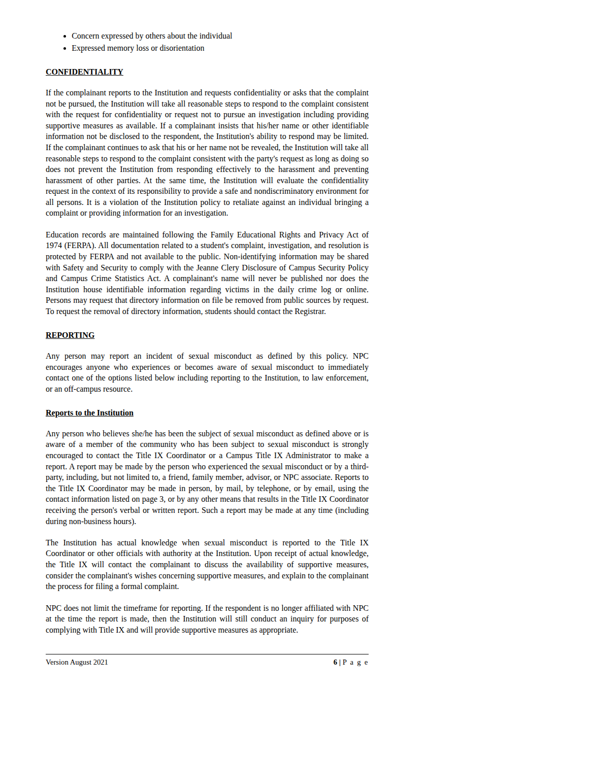Concern expressed by others about the individual
Expressed memory loss or disorientation
CONFIDENTIALITY
If the complainant reports to the Institution and requests confidentiality or asks that the complaint not be pursued, the Institution will take all reasonable steps to respond to the complaint consistent with the request for confidentiality or request not to pursue an investigation including providing supportive measures as available. If a complainant insists that his/her name or other identifiable information not be disclosed to the respondent, the Institution's ability to respond may be limited. If the complainant continues to ask that his or her name not be revealed, the Institution will take all reasonable steps to respond to the complaint consistent with the party's request as long as doing so does not prevent the Institution from responding effectively to the harassment and preventing harassment of other parties. At the same time, the Institution will evaluate the confidentiality request in the context of its responsibility to provide a safe and nondiscriminatory environment for all persons. It is a violation of the Institution policy to retaliate against an individual bringing a complaint or providing information for an investigation.
Education records are maintained following the Family Educational Rights and Privacy Act of 1974 (FERPA). All documentation related to a student's complaint, investigation, and resolution is protected by FERPA and not available to the public. Non-identifying information may be shared with Safety and Security to comply with the Jeanne Clery Disclosure of Campus Security Policy and Campus Crime Statistics Act. A complainant's name will never be published nor does the Institution house identifiable information regarding victims in the daily crime log or online. Persons may request that directory information on file be removed from public sources by request. To request the removal of directory information, students should contact the Registrar.
REPORTING
Any person may report an incident of sexual misconduct as defined by this policy. NPC encourages anyone who experiences or becomes aware of sexual misconduct to immediately contact one of the options listed below including reporting to the Institution, to law enforcement, or an off-campus resource.
Reports to the Institution
Any person who believes she/he has been the subject of sexual misconduct as defined above or is aware of a member of the community who has been subject to sexual misconduct is strongly encouraged to contact the Title IX Coordinator or a Campus Title IX Administrator to make a report. A report may be made by the person who experienced the sexual misconduct or by a third-party, including, but not limited to, a friend, family member, advisor, or NPC associate. Reports to the Title IX Coordinator may be made in person, by mail, by telephone, or by email, using the contact information listed on page 3, or by any other means that results in the Title IX Coordinator receiving the person's verbal or written report. Such a report may be made at any time (including during non-business hours).
The Institution has actual knowledge when sexual misconduct is reported to the Title IX Coordinator or other officials with authority at the Institution. Upon receipt of actual knowledge, the Title IX will contact the complainant to discuss the availability of supportive measures, consider the complainant's wishes concerning supportive measures, and explain to the complainant the process for filing a formal complaint.
NPC does not limit the timeframe for reporting. If the respondent is no longer affiliated with NPC at the time the report is made, then the Institution will still conduct an inquiry for purposes of complying with Title IX and will provide supportive measures as appropriate.
Version August 2021 6 | P a g e